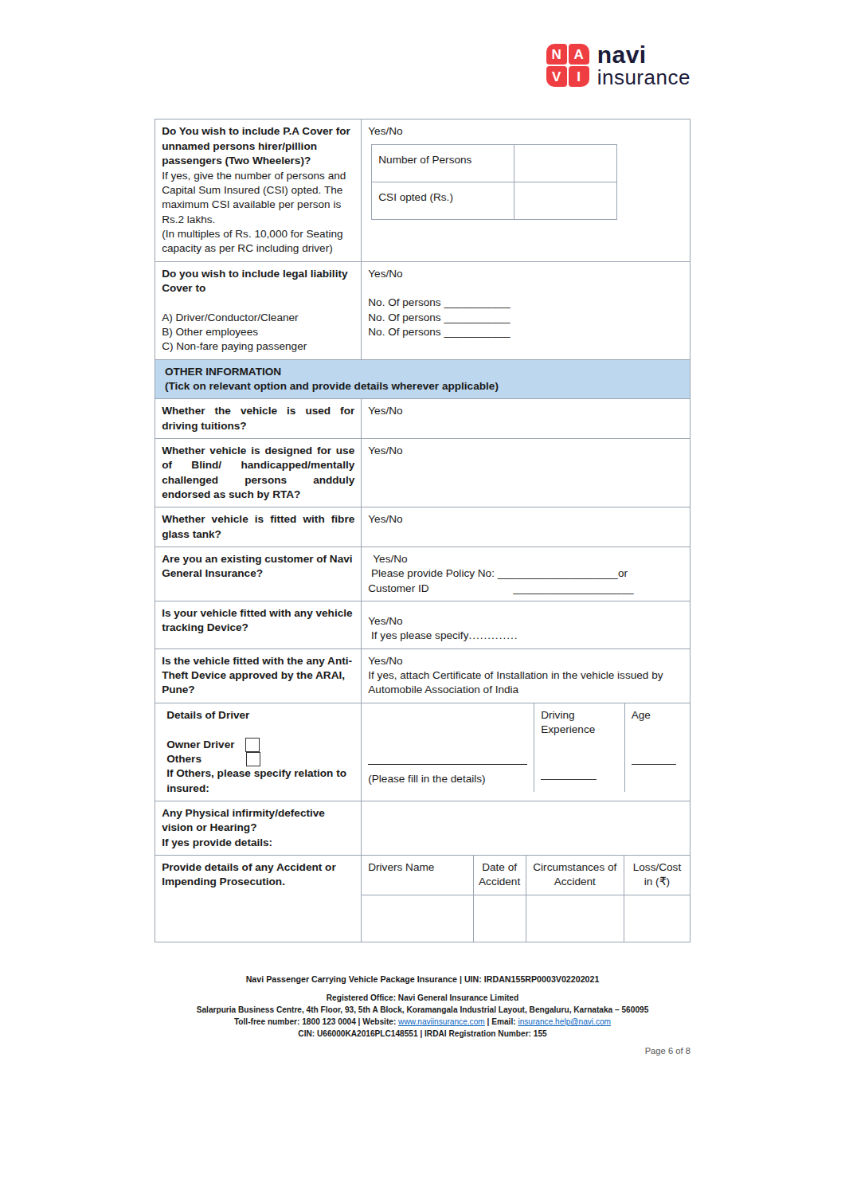NA VI
navi
insurance
| Do You wish to include P.A Cover for unnamed persons hirer/pillion passengers (Two Wheelers)? If yes, give the number of persons and Capital Sum Insured (CSI) opted. The maximum CSI available per person is Rs.2 lakhs. (In multiples of Rs. 10,000 for Seating capacity as per RC including driver) | Yes/No / Number of Persons / / / CSI opted (Rs.) / / |
| Do you wish to include legal liability Cover to A) Driver/Conductor/Cleaner B) Other employees C) Non-fare paying passenger | Yes/No No. Of persons ___________ No. Of persons ___________ No. Of persons ___________ |
| OTHER INFORMATION (Tick on relevant option and provide details wherever applicable) |
| Whether the vehicle is used for driving tuitions? | Yes/No |
| Whether vehicle is designed for use of Blind/ handicapped/mentally challenged persons andduly endorsed as such by RTA? | Yes/No |
| Whether vehicle is fitted with fibre glass tank? | Yes/No |
| Are you an existing customer of Navi General Insurance? | Yes/No Please provide Policy No: ____________________or Customer ID ____________________ |
| Is your vehicle fitted with any vehicle tracking Device? | Yes/No If yes please specify ............. |
| Is the vehicle fitted with the any Anti-Theft Device approved by the ARAI, Pune? | Yes/No If yes, attach Certificate of Installation in the vehicle issued by Automobile Association of India |
| Details of Driver Owner Driver Others If Others, please specify relation to insured: | / (Please fill in the details) / Driving Experience / Age / |
| Any Physical infirmity/defective vision or Hearing? If yes provide details: | |
| Provide details of any Accident or Impending Prosecution. | / Drivers Name / Date of Accident / Circumstances of Accident / Loss/Cost in (₹) / |
Navi Passenger Carrying Vehicle Package Insurance | UIN: IRDAN155RP0003V02202021
Registered Office: Navi General Insurance Limited
Salarpuria Business Centre, 4th Floor, 93, 5th A Block, Koramangala Industrial Layout, Bengaluru, Karnataka – 560095
Toll-free number: 1800 123 0004 | Website: www.naviinsurance.com | Email: insurance.help@navi.com
CIN: U66000KA2016PLC148551 | IRDAI Registration Number: 155
Page 6 of 8